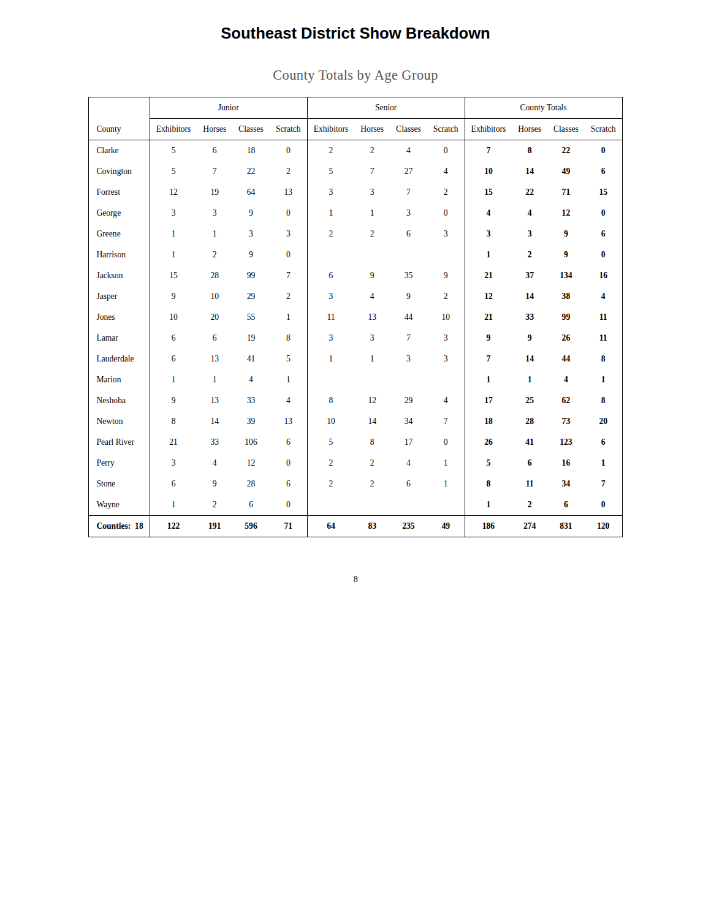Southeast District Show Breakdown
County Totals by Age Group
| | Junior | Senior | County Totals |
| --- | --- | --- | --- |
| County | Exhibitors | Horses | Classes | Scratch | Exhibitors | Horses | Classes | Scratch | Exhibitors | Horses | Classes | Scratch |
| Clarke | 5 | 6 | 18 | 0 | 2 | 2 | 4 | 0 | 7 | 8 | 22 | 0 |
| Covington | 5 | 7 | 22 | 2 | 5 | 7 | 27 | 4 | 10 | 14 | 49 | 6 |
| Forrest | 12 | 19 | 64 | 13 | 3 | 3 | 7 | 2 | 15 | 22 | 71 | 15 |
| George | 3 | 3 | 9 | 0 | 1 | 1 | 3 | 0 | 4 | 4 | 12 | 0 |
| Greene | 1 | 1 | 3 | 3 | 2 | 2 | 6 | 3 | 3 | 3 | 9 | 6 |
| Harrison | 1 | 2 | 9 | 0 | | | | | 1 | 2 | 9 | 0 |
| Jackson | 15 | 28 | 99 | 7 | 6 | 9 | 35 | 9 | 21 | 37 | 134 | 16 |
| Jasper | 9 | 10 | 29 | 2 | 3 | 4 | 9 | 2 | 12 | 14 | 38 | 4 |
| Jones | 10 | 20 | 55 | 1 | 11 | 13 | 44 | 10 | 21 | 33 | 99 | 11 |
| Lamar | 6 | 6 | 19 | 8 | 3 | 3 | 7 | 3 | 9 | 9 | 26 | 11 |
| Lauderdale | 6 | 13 | 41 | 5 | 1 | 1 | 3 | 3 | 7 | 14 | 44 | 8 |
| Marion | 1 | 1 | 4 | 1 | | | | | 1 | 1 | 4 | 1 |
| Neshoba | 9 | 13 | 33 | 4 | 8 | 12 | 29 | 4 | 17 | 25 | 62 | 8 |
| Newton | 8 | 14 | 39 | 13 | 10 | 14 | 34 | 7 | 18 | 28 | 73 | 20 |
| Pearl River | 21 | 33 | 106 | 6 | 5 | 8 | 17 | 0 | 26 | 41 | 123 | 6 |
| Perry | 3 | 4 | 12 | 0 | 2 | 2 | 4 | 1 | 5 | 6 | 16 | 1 |
| Stone | 6 | 9 | 28 | 6 | 2 | 2 | 6 | 1 | 8 | 11 | 34 | 7 |
| Wayne | 1 | 2 | 6 | 0 | | | | | 1 | 2 | 6 | 0 |
| Counties: 18 | 122 | 191 | 596 | 71 | 64 | 83 | 235 | 49 | 186 | 274 | 831 | 120 |
8